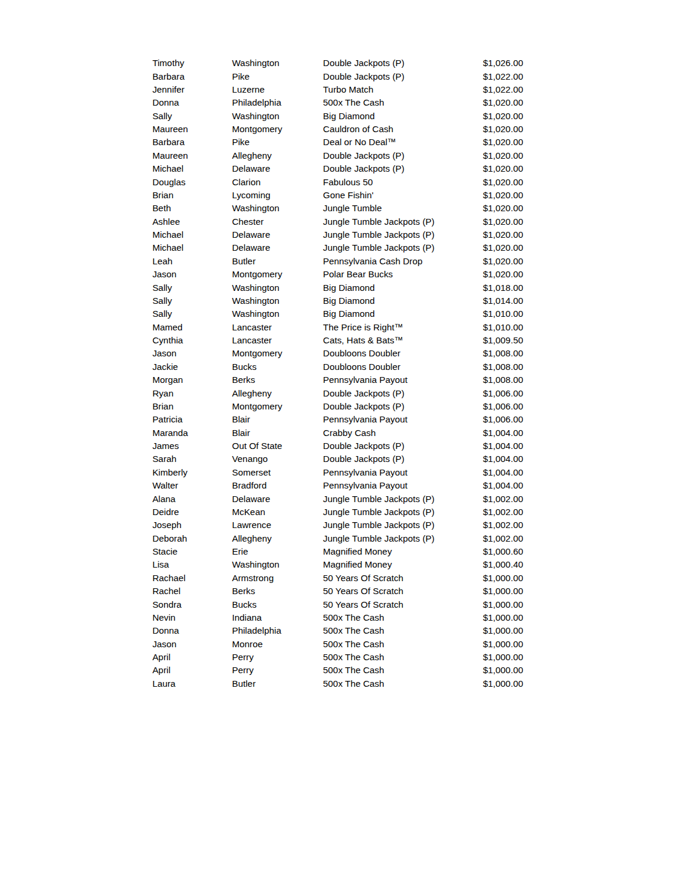| Timothy | Washington | Double Jackpots (P) | $1,026.00 |
| Barbara | Pike | Double Jackpots (P) | $1,022.00 |
| Jennifer | Luzerne | Turbo Match | $1,022.00 |
| Donna | Philadelphia | 500x The Cash | $1,020.00 |
| Sally | Washington | Big Diamond | $1,020.00 |
| Maureen | Montgomery | Cauldron of Cash | $1,020.00 |
| Barbara | Pike | Deal or No Deal™ | $1,020.00 |
| Maureen | Allegheny | Double Jackpots (P) | $1,020.00 |
| Michael | Delaware | Double Jackpots (P) | $1,020.00 |
| Douglas | Clarion | Fabulous 50 | $1,020.00 |
| Brian | Lycoming | Gone Fishin' | $1,020.00 |
| Beth | Washington | Jungle Tumble | $1,020.00 |
| Ashlee | Chester | Jungle Tumble Jackpots (P) | $1,020.00 |
| Michael | Delaware | Jungle Tumble Jackpots (P) | $1,020.00 |
| Michael | Delaware | Jungle Tumble Jackpots (P) | $1,020.00 |
| Leah | Butler | Pennsylvania Cash Drop | $1,020.00 |
| Jason | Montgomery | Polar Bear Bucks | $1,020.00 |
| Sally | Washington | Big Diamond | $1,018.00 |
| Sally | Washington | Big Diamond | $1,014.00 |
| Sally | Washington | Big Diamond | $1,010.00 |
| Mamed | Lancaster | The Price is Right™ | $1,010.00 |
| Cynthia | Lancaster | Cats, Hats & Bats™ | $1,009.50 |
| Jason | Montgomery | Doubloons Doubler | $1,008.00 |
| Jackie | Bucks | Doubloons Doubler | $1,008.00 |
| Morgan | Berks | Pennsylvania Payout | $1,008.00 |
| Ryan | Allegheny | Double Jackpots (P) | $1,006.00 |
| Brian | Montgomery | Double Jackpots (P) | $1,006.00 |
| Patricia | Blair | Pennsylvania Payout | $1,006.00 |
| Maranda | Blair | Crabby Cash | $1,004.00 |
| James | Out Of State | Double Jackpots (P) | $1,004.00 |
| Sarah | Venango | Double Jackpots (P) | $1,004.00 |
| Kimberly | Somerset | Pennsylvania Payout | $1,004.00 |
| Walter | Bradford | Pennsylvania Payout | $1,004.00 |
| Alana | Delaware | Jungle Tumble Jackpots (P) | $1,002.00 |
| Deidre | McKean | Jungle Tumble Jackpots (P) | $1,002.00 |
| Joseph | Lawrence | Jungle Tumble Jackpots (P) | $1,002.00 |
| Deborah | Allegheny | Jungle Tumble Jackpots (P) | $1,002.00 |
| Stacie | Erie | Magnified Money | $1,000.60 |
| Lisa | Washington | Magnified Money | $1,000.40 |
| Rachael | Armstrong | 50 Years Of Scratch | $1,000.00 |
| Rachel | Berks | 50 Years Of Scratch | $1,000.00 |
| Sondra | Bucks | 50 Years Of Scratch | $1,000.00 |
| Nevin | Indiana | 500x The Cash | $1,000.00 |
| Donna | Philadelphia | 500x The Cash | $1,000.00 |
| Jason | Monroe | 500x The Cash | $1,000.00 |
| April | Perry | 500x The Cash | $1,000.00 |
| April | Perry | 500x The Cash | $1,000.00 |
| Laura | Butler | 500x The Cash | $1,000.00 |